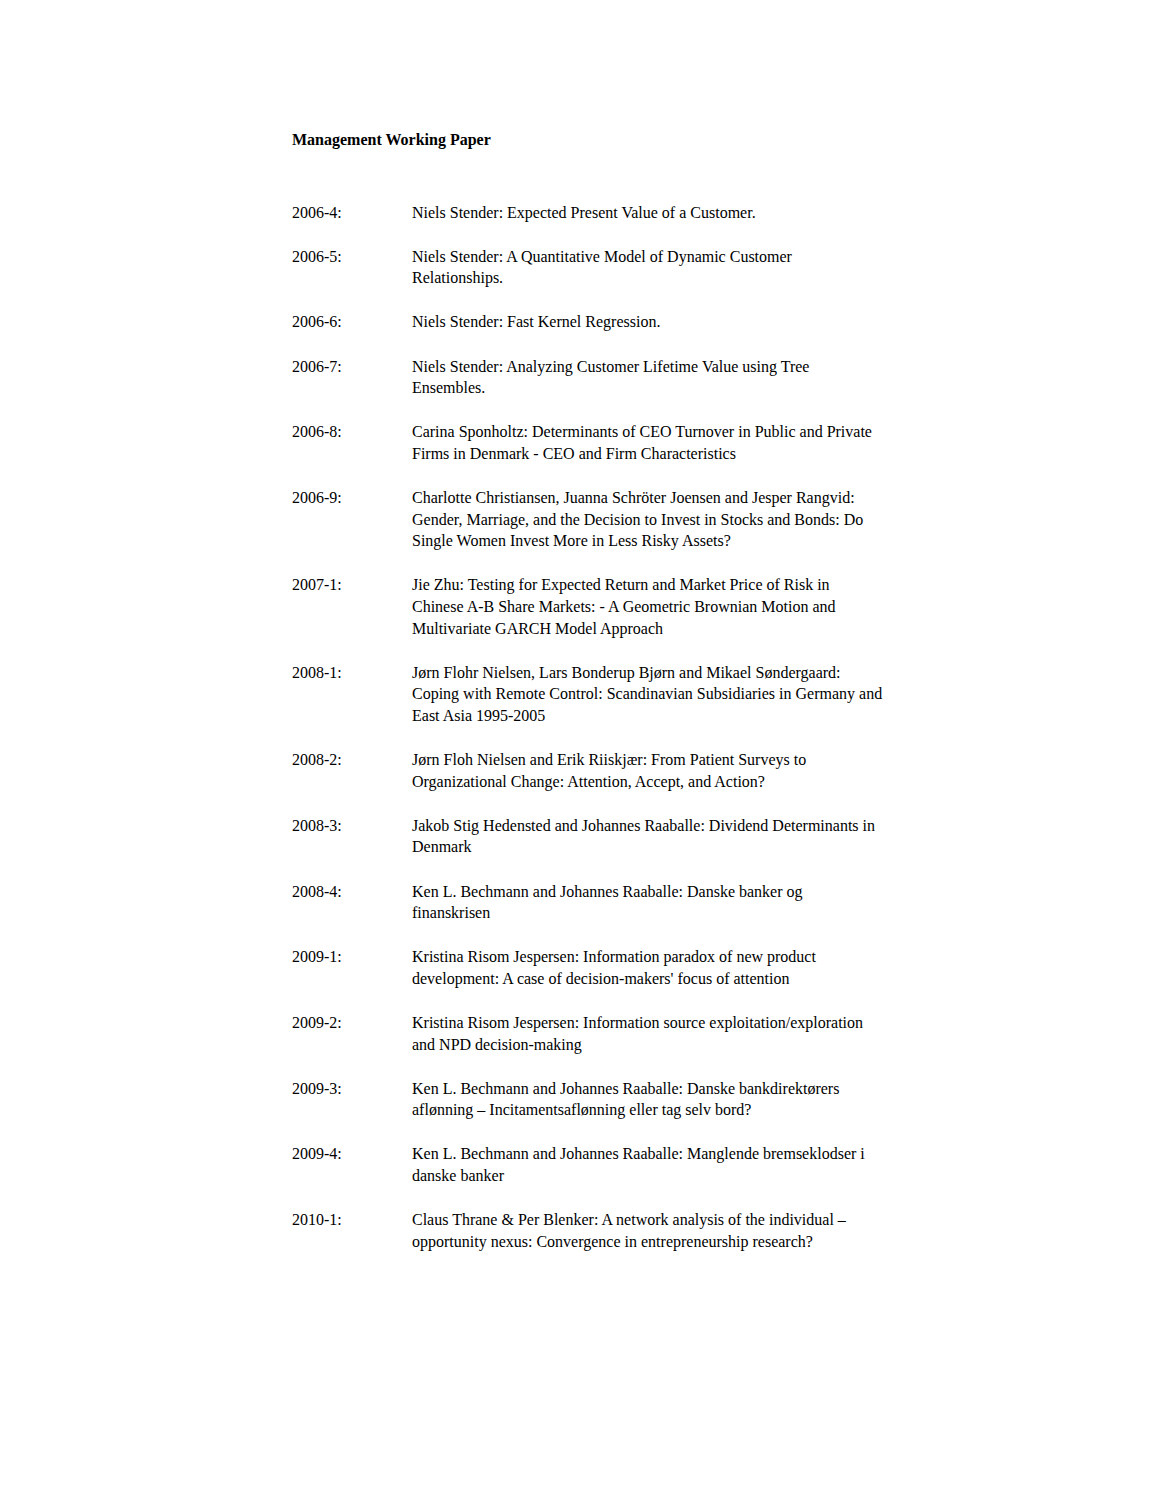Management Working Paper
| 2006-4: | Niels Stender: Expected Present Value of a Customer. |
| 2006-5: | Niels Stender: A Quantitative Model of Dynamic Customer Relationships. |
| 2006-6: | Niels Stender: Fast Kernel Regression. |
| 2006-7: | Niels Stender: Analyzing Customer Lifetime Value using Tree Ensembles. |
| 2006-8: | Carina Sponholtz: Determinants of CEO Turnover in Public and Private Firms in Denmark - CEO and Firm Characteristics |
| 2006-9: | Charlotte Christiansen, Juanna Schröter Joensen and Jesper Rangvid: Gender, Marriage, and the Decision to Invest in Stocks and Bonds: Do Single Women Invest More in Less Risky Assets? |
| 2007-1: | Jie Zhu: Testing for Expected Return and Market Price of Risk in Chinese A-B Share Markets: - A Geometric Brownian Motion and Multivariate GARCH Model Approach |
| 2008-1: | Jørn Flohr Nielsen, Lars Bonderup Bjørn and Mikael Søndergaard: Coping with Remote Control: Scandinavian Subsidiaries in Germany and East Asia 1995-2005 |
| 2008-2: | Jørn Floh Nielsen and Erik Riiskjær: From Patient Surveys to Organizational Change: Attention, Accept, and Action? |
| 2008-3: | Jakob Stig Hedensted and Johannes Raaballe: Dividend Determinants in Denmark |
| 2008-4: | Ken L. Bechmann and Johannes Raaballe: Danske banker og finanskrisen |
| 2009-1: | Kristina Risom Jespersen: Information paradox of new product development: A case of decision-makers' focus of attention |
| 2009-2: | Kristina Risom Jespersen: Information source exploitation/exploration and NPD decision-making |
| 2009-3: | Ken L. Bechmann and Johannes Raaballe: Danske bankdirektørers aflønning – Incitamentsaflønning eller tag selv bord? |
| 2009-4: | Ken L. Bechmann and Johannes Raaballe: Manglende bremseklodser i danske banker |
| 2010-1: | Claus Thrane & Per Blenker: A network analysis of the individual – opportunity nexus: Convergence in entrepreneurship research? |